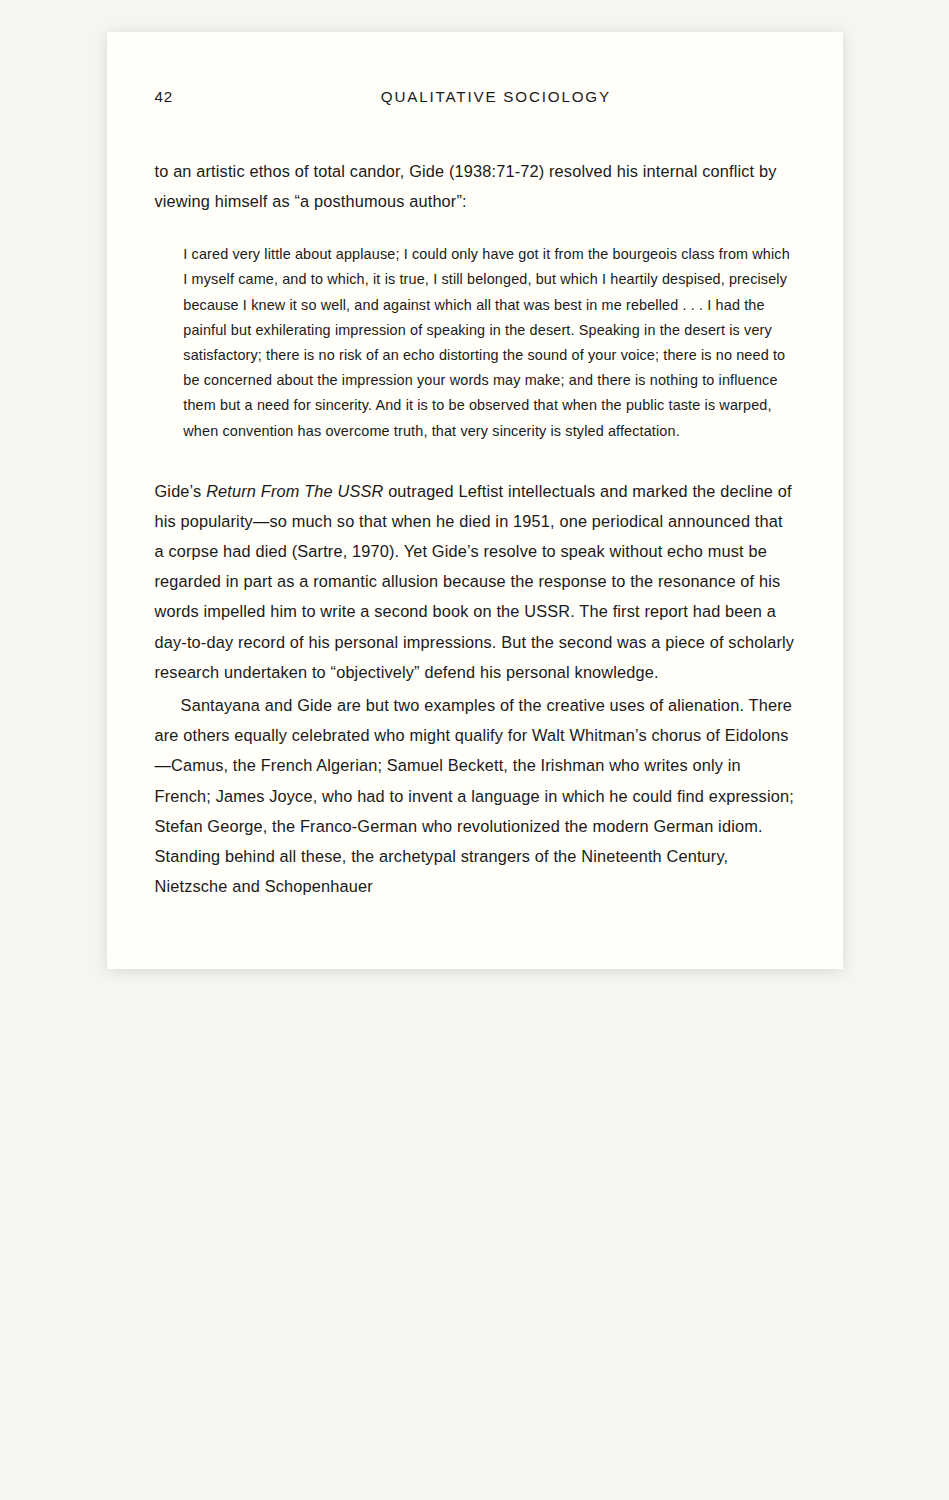42 QUALITATIVE SOCIOLOGY
to an artistic ethos of total candor, Gide (1938:71-72) resolved his internal conflict by viewing himself as “a posthumous author”:
I cared very little about applause; I could only have got it from the bourgeois class from which I myself came, and to which, it is true, I still belonged, but which I heartily despised, precisely because I knew it so well, and against which all that was best in me rebelled . . . I had the painful but exhilerating impression of speaking in the desert. Speaking in the desert is very satisfactory; there is no risk of an echo distorting the sound of your voice; there is no need to be concerned about the impression your words may make; and there is nothing to influence them but a need for sincerity. And it is to be observed that when the public taste is warped, when convention has overcome truth, that very sincerity is styled affectation.
Gide’s Return From The USSR outraged Leftist intellectuals and marked the decline of his popularity—so much so that when he died in 1951, one periodical announced that a corpse had died (Sartre, 1970). Yet Gide’s resolve to speak without echo must be regarded in part as a romantic allusion because the response to the resonance of his words impelled him to write a second book on the USSR. The first report had been a day-to-day record of his personal impressions. But the second was a piece of scholarly research undertaken to “objectively” defend his personal knowledge.
Santayana and Gide are but two examples of the creative uses of alienation. There are others equally celebrated who might qualify for Walt Whitman’s chorus of Eidolons—Camus, the French Algerian; Samuel Beckett, the Irishman who writes only in French; James Joyce, who had to invent a language in which he could find expression; Stefan George, the Franco-German who revolutionized the modern German idiom. Standing behind all these, the archetypal strangers of the Nineteenth Century, Nietzsche and Schopenhauer